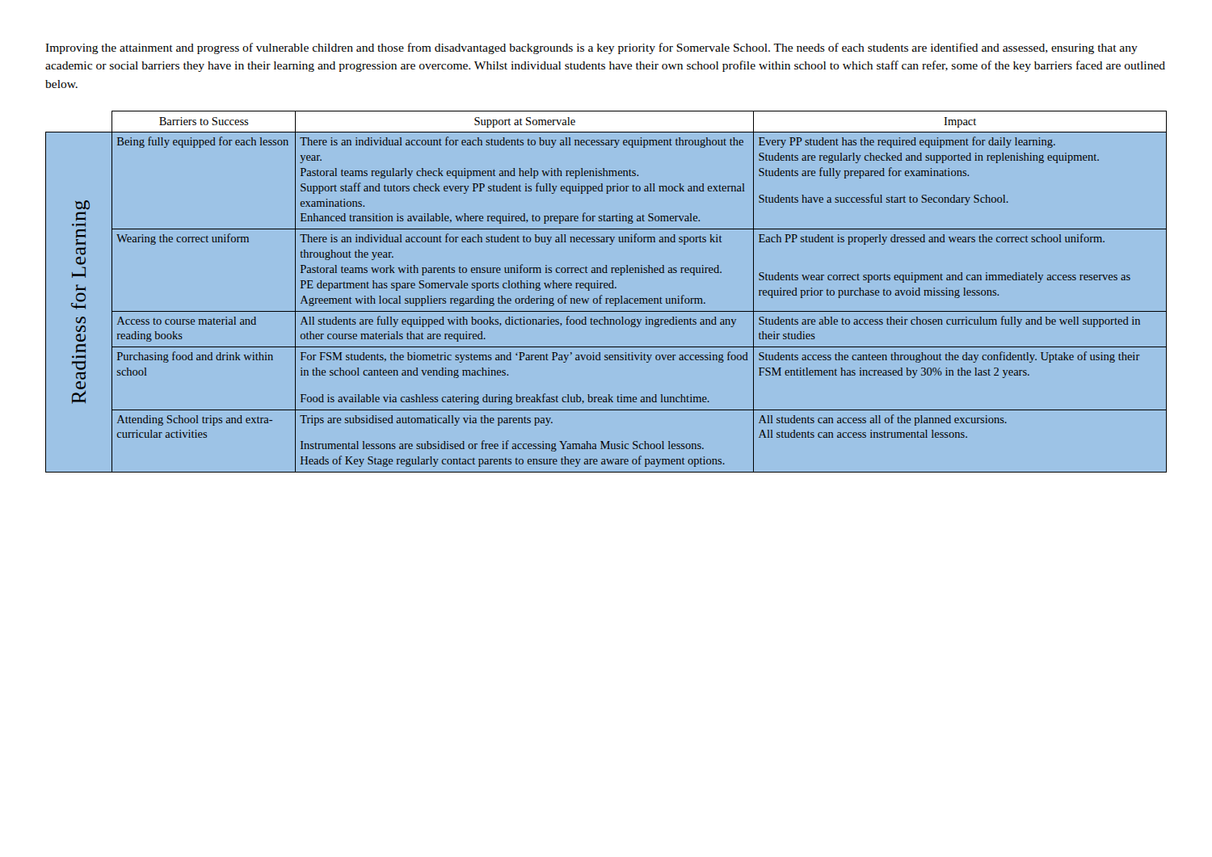Improving the attainment and progress of vulnerable children and those from disadvantaged backgrounds is a key priority for Somervale School. The needs of each students are identified and assessed, ensuring that any academic or social barriers they have in their learning and progression are overcome. Whilst individual students have their own school profile within school to which staff can refer, some of the key barriers faced are outlined below.
| | Barriers to Success | Support at Somervale | Impact |
| --- | --- | --- | --- |
| Readiness for Learning | Being fully equipped for each lesson | There is an individual account for each students to buy all necessary equipment throughout the year. Pastoral teams regularly check equipment and help with replenishments. Support staff and tutors check every PP student is fully equipped prior to all mock and external examinations. Enhanced transition is available, where required, to prepare for starting at Somervale. | Every PP student has the required equipment for daily learning. Students are regularly checked and supported in replenishing equipment. Students are fully prepared for examinations. Students have a successful start to Secondary School. |
| Wearing the correct uniform | There is an individual account for each student to buy all necessary uniform and sports kit throughout the year. Pastoral teams work with parents to ensure uniform is correct and replenished as required. PE department has spare Somervale sports clothing where required. Agreement with local suppliers regarding the ordering of new of replacement uniform. | Each PP student is properly dressed and wears the correct school uniform. Students wear correct sports equipment and can immediately access reserves as required prior to purchase to avoid missing lessons. |
| Access to course material and reading books | All students are fully equipped with books, dictionaries, food technology ingredients and any other course materials that are required. | Students are able to access their chosen curriculum fully and be well supported in their studies |
| Purchasing food and drink within school | For FSM students, the biometric systems and ‘Parent Pay’ avoid sensitivity over accessing food in the school canteen and vending machines. Food is available via cashless catering during breakfast club, break time and lunchtime. | Students access the canteen throughout the day confidently. Uptake of using their FSM entitlement has increased by 30% in the last 2 years. |
| Attending School trips and extra-curricular activities | Trips are subsidised automatically via the parents pay. Instrumental lessons are subsidised or free if accessing Yamaha Music School lessons. Heads of Key Stage regularly contact parents to ensure they are aware of payment options. | All students can access all of the planned excursions. All students can access instrumental lessons. |